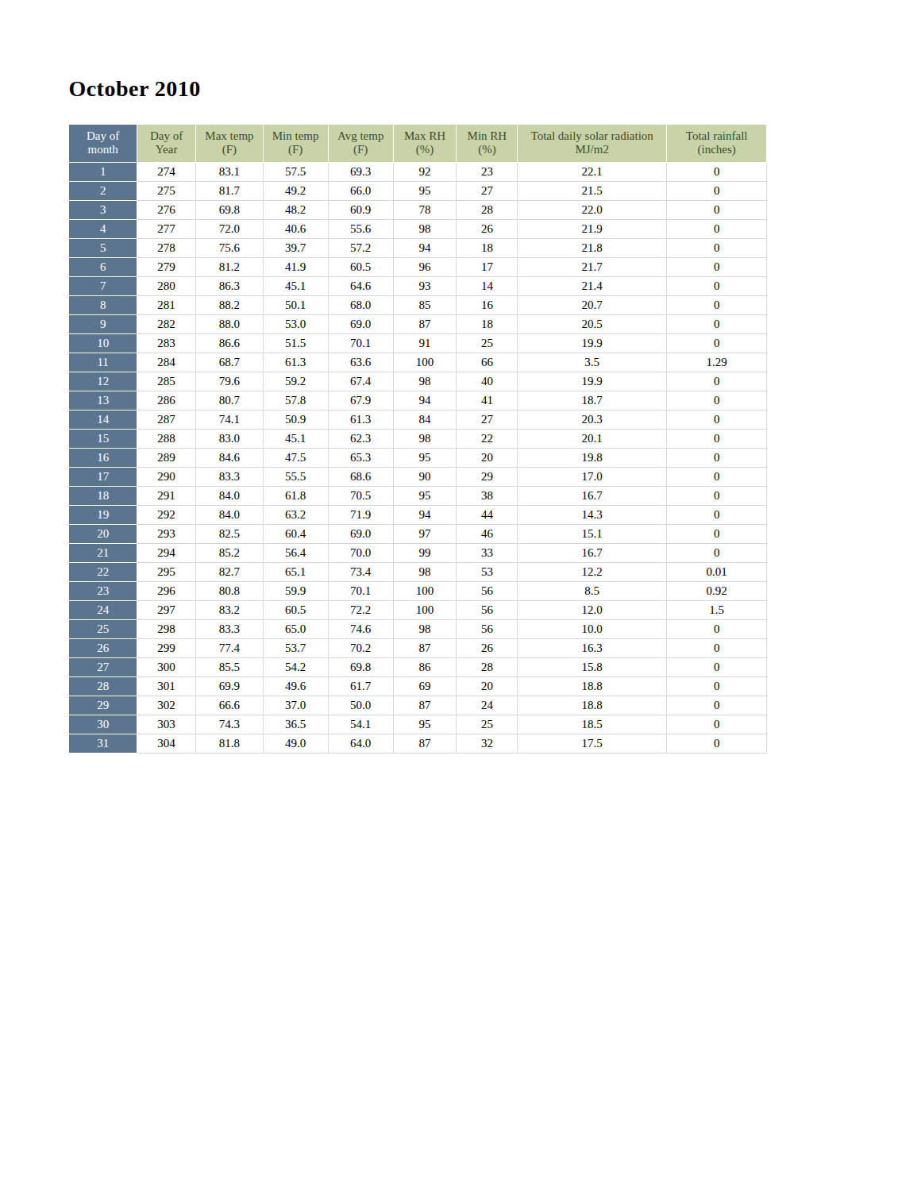October 2010
| Day of month | Day of Year | Max temp (F) | Min temp (F) | Avg temp (F) | Max RH (%) | Min RH (%) | Total daily solar radiation MJ/m2 | Total rainfall (inches) |
| --- | --- | --- | --- | --- | --- | --- | --- | --- |
| 1 | 274 | 83.1 | 57.5 | 69.3 | 92 | 23 | 22.1 | 0 |
| 2 | 275 | 81.7 | 49.2 | 66.0 | 95 | 27 | 21.5 | 0 |
| 3 | 276 | 69.8 | 48.2 | 60.9 | 78 | 28 | 22.0 | 0 |
| 4 | 277 | 72.0 | 40.6 | 55.6 | 98 | 26 | 21.9 | 0 |
| 5 | 278 | 75.6 | 39.7 | 57.2 | 94 | 18 | 21.8 | 0 |
| 6 | 279 | 81.2 | 41.9 | 60.5 | 96 | 17 | 21.7 | 0 |
| 7 | 280 | 86.3 | 45.1 | 64.6 | 93 | 14 | 21.4 | 0 |
| 8 | 281 | 88.2 | 50.1 | 68.0 | 85 | 16 | 20.7 | 0 |
| 9 | 282 | 88.0 | 53.0 | 69.0 | 87 | 18 | 20.5 | 0 |
| 10 | 283 | 86.6 | 51.5 | 70.1 | 91 | 25 | 19.9 | 0 |
| 11 | 284 | 68.7 | 61.3 | 63.6 | 100 | 66 | 3.5 | 1.29 |
| 12 | 285 | 79.6 | 59.2 | 67.4 | 98 | 40 | 19.9 | 0 |
| 13 | 286 | 80.7 | 57.8 | 67.9 | 94 | 41 | 18.7 | 0 |
| 14 | 287 | 74.1 | 50.9 | 61.3 | 84 | 27 | 20.3 | 0 |
| 15 | 288 | 83.0 | 45.1 | 62.3 | 98 | 22 | 20.1 | 0 |
| 16 | 289 | 84.6 | 47.5 | 65.3 | 95 | 20 | 19.8 | 0 |
| 17 | 290 | 83.3 | 55.5 | 68.6 | 90 | 29 | 17.0 | 0 |
| 18 | 291 | 84.0 | 61.8 | 70.5 | 95 | 38 | 16.7 | 0 |
| 19 | 292 | 84.0 | 63.2 | 71.9 | 94 | 44 | 14.3 | 0 |
| 20 | 293 | 82.5 | 60.4 | 69.0 | 97 | 46 | 15.1 | 0 |
| 21 | 294 | 85.2 | 56.4 | 70.0 | 99 | 33 | 16.7 | 0 |
| 22 | 295 | 82.7 | 65.1 | 73.4 | 98 | 53 | 12.2 | 0.01 |
| 23 | 296 | 80.8 | 59.9 | 70.1 | 100 | 56 | 8.5 | 0.92 |
| 24 | 297 | 83.2 | 60.5 | 72.2 | 100 | 56 | 12.0 | 1.5 |
| 25 | 298 | 83.3 | 65.0 | 74.6 | 98 | 56 | 10.0 | 0 |
| 26 | 299 | 77.4 | 53.7 | 70.2 | 87 | 26 | 16.3 | 0 |
| 27 | 300 | 85.5 | 54.2 | 69.8 | 86 | 28 | 15.8 | 0 |
| 28 | 301 | 69.9 | 49.6 | 61.7 | 69 | 20 | 18.8 | 0 |
| 29 | 302 | 66.6 | 37.0 | 50.0 | 87 | 24 | 18.8 | 0 |
| 30 | 303 | 74.3 | 36.5 | 54.1 | 95 | 25 | 18.5 | 0 |
| 31 | 304 | 81.8 | 49.0 | 64.0 | 87 | 32 | 17.5 | 0 |